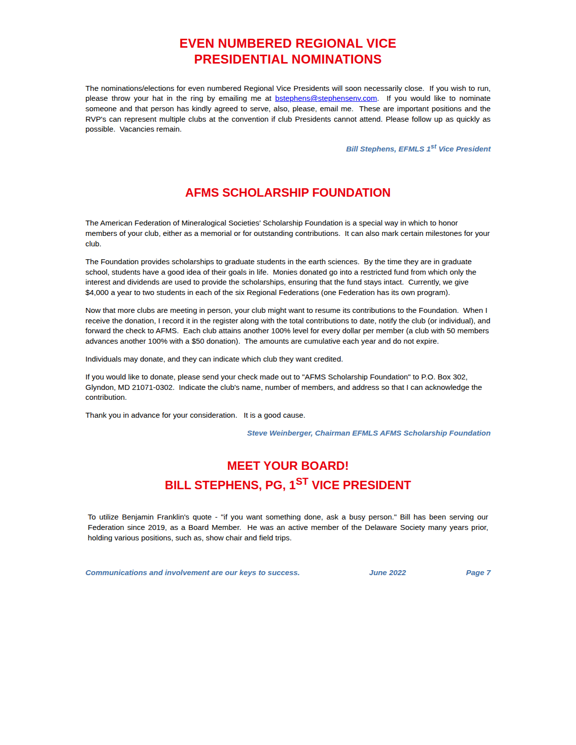EVEN NUMBERED REGIONAL VICE
PRESIDENTIAL NOMINATIONS
The nominations/elections for even numbered Regional Vice Presidents will soon necessarily close. If you wish to run, please throw your hat in the ring by emailing me at bstephens@stephensenv.com. If you would like to nominate someone and that person has kindly agreed to serve, also, please, email me. These are important positions and the RVP's can represent multiple clubs at the convention if club Presidents cannot attend. Please follow up as quickly as possible. Vacancies remain.
Bill Stephens, EFMLS 1st Vice President
AFMS SCHOLARSHIP FOUNDATION
The American Federation of Mineralogical Societies' Scholarship Foundation is a special way in which to honor members of your club, either as a memorial or for outstanding contributions. It can also mark certain milestones for your club.
The Foundation provides scholarships to graduate students in the earth sciences. By the time they are in graduate school, students have a good idea of their goals in life. Monies donated go into a restricted fund from which only the interest and dividends are used to provide the scholarships, ensuring that the fund stays intact. Currently, we give $4,000 a year to two students in each of the six Regional Federations (one Federation has its own program).
Now that more clubs are meeting in person, your club might want to resume its contributions to the Foundation. When I receive the donation, I record it in the register along with the total contributions to date, notify the club (or individual), and forward the check to AFMS. Each club attains another 100% level for every dollar per member (a club with 50 members advances another 100% with a $50 donation). The amounts are cumulative each year and do not expire.
Individuals may donate, and they can indicate which club they want credited.
If you would like to donate, please send your check made out to "AFMS Scholarship Foundation" to P.O. Box 302, Glyndon, MD 21071-0302. Indicate the club's name, number of members, and address so that I can acknowledge the contribution.
Thank you in advance for your consideration. It is a good cause.
Steve Weinberger, Chairman EFMLS AFMS Scholarship Foundation
MEET YOUR BOARD!
BILL STEPHENS, PG, 1ST VICE PRESIDENT
To utilize Benjamin Franklin's quote - "if you want something done, ask a busy person." Bill has been serving our Federation since 2019, as a Board Member. He was an active member of the Delaware Society many years prior, holding various positions, such as, show chair and field trips.
Communications and involvement are our keys to success.
June 2022
Page 7